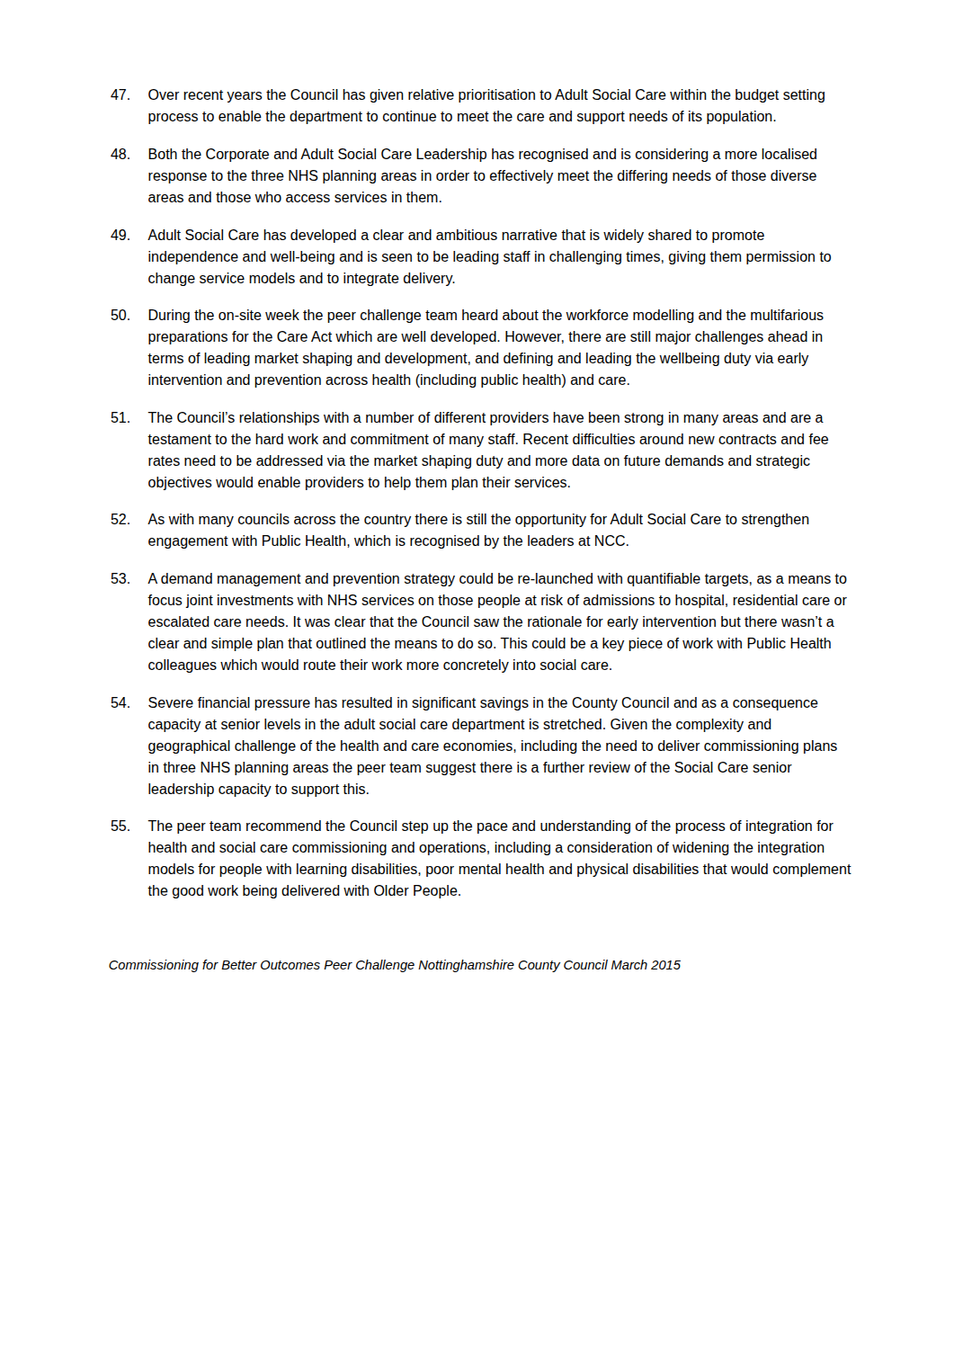Over recent years the Council has given relative prioritisation to Adult Social Care within the budget setting process to enable the department to continue to meet the care and support needs of its population.
Both the Corporate and Adult Social Care Leadership has recognised and is considering a more localised response to the three NHS planning areas in order to effectively meet the differing needs of those diverse areas and those who access services in them.
Adult Social Care has developed a clear and ambitious narrative that is widely shared to promote independence and well-being and is seen to be leading staff in challenging times, giving them permission to change service models and to integrate delivery.
During the on-site week the peer challenge team heard about the workforce modelling and the multifarious preparations for the Care Act which are well developed. However, there are still major challenges ahead in terms of leading market shaping and development, and defining and leading the wellbeing duty via early intervention and prevention across health (including public health) and care.
The Council’s relationships with a number of different providers have been strong in many areas and are a testament to the hard work and commitment of many staff. Recent difficulties around new contracts and fee rates need to be addressed via the market shaping duty and more data on future demands and strategic objectives would enable providers to help them plan their services.
As with many councils across the country there is still the opportunity for Adult Social Care to strengthen engagement with Public Health, which is recognised by the leaders at NCC.
A demand management and prevention strategy could be re-launched with quantifiable targets, as a means to focus joint investments with NHS services on those people at risk of admissions to hospital, residential care or escalated care needs. It was clear that the Council saw the rationale for early intervention but there wasn’t a clear and simple plan that outlined the means to do so. This could be a key piece of work with Public Health colleagues which would route their work more concretely into social care.
Severe financial pressure has resulted in significant savings in the County Council and as a consequence capacity at senior levels in the adult social care department is stretched. Given the complexity and geographical challenge of the health and care economies, including the need to deliver commissioning plans in three NHS planning areas the peer team suggest there is a further review of the Social Care senior leadership capacity to support this.
The peer team recommend the Council step up the pace and understanding of the process of integration for health and social care commissioning and operations, including a consideration of widening the integration models for people with learning disabilities, poor mental health and physical disabilities that would complement the good work being delivered with Older People.
Commissioning for Better Outcomes Peer Challenge Nottinghamshire County Council March 2015